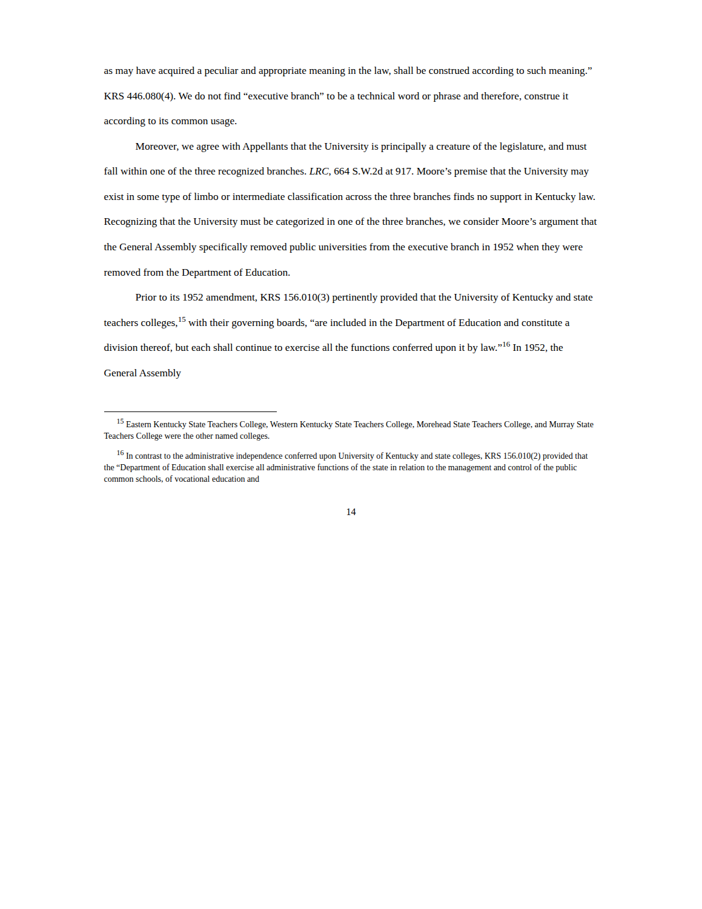as may have acquired a peculiar and appropriate meaning in the law, shall be construed according to such meaning.” KRS 446.080(4). We do not find “executive branch” to be a technical word or phrase and therefore, construe it according to its common usage.
Moreover, we agree with Appellants that the University is principally a creature of the legislature, and must fall within one of the three recognized branches. LRC, 664 S.W.2d at 917. Moore’s premise that the University may exist in some type of limbo or intermediate classification across the three branches finds no support in Kentucky law. Recognizing that the University must be categorized in one of the three branches, we consider Moore’s argument that the General Assembly specifically removed public universities from the executive branch in 1952 when they were removed from the Department of Education.
Prior to its 1952 amendment, KRS 156.010(3) pertinently provided that the University of Kentucky and state teachers colleges,15 with their governing boards, “are included in the Department of Education and constitute a division thereof, but each shall continue to exercise all the functions conferred upon it by law.”16 In 1952, the General Assembly
15 Eastern Kentucky State Teachers College, Western Kentucky State Teachers College, Morehead State Teachers College, and Murray State Teachers College were the other named colleges.
16 In contrast to the administrative independence conferred upon University of Kentucky and state colleges, KRS 156.010(2) provided that the “Department of Education shall exercise all administrative functions of the state in relation to the management and control of the public common schools, of vocational education and
14